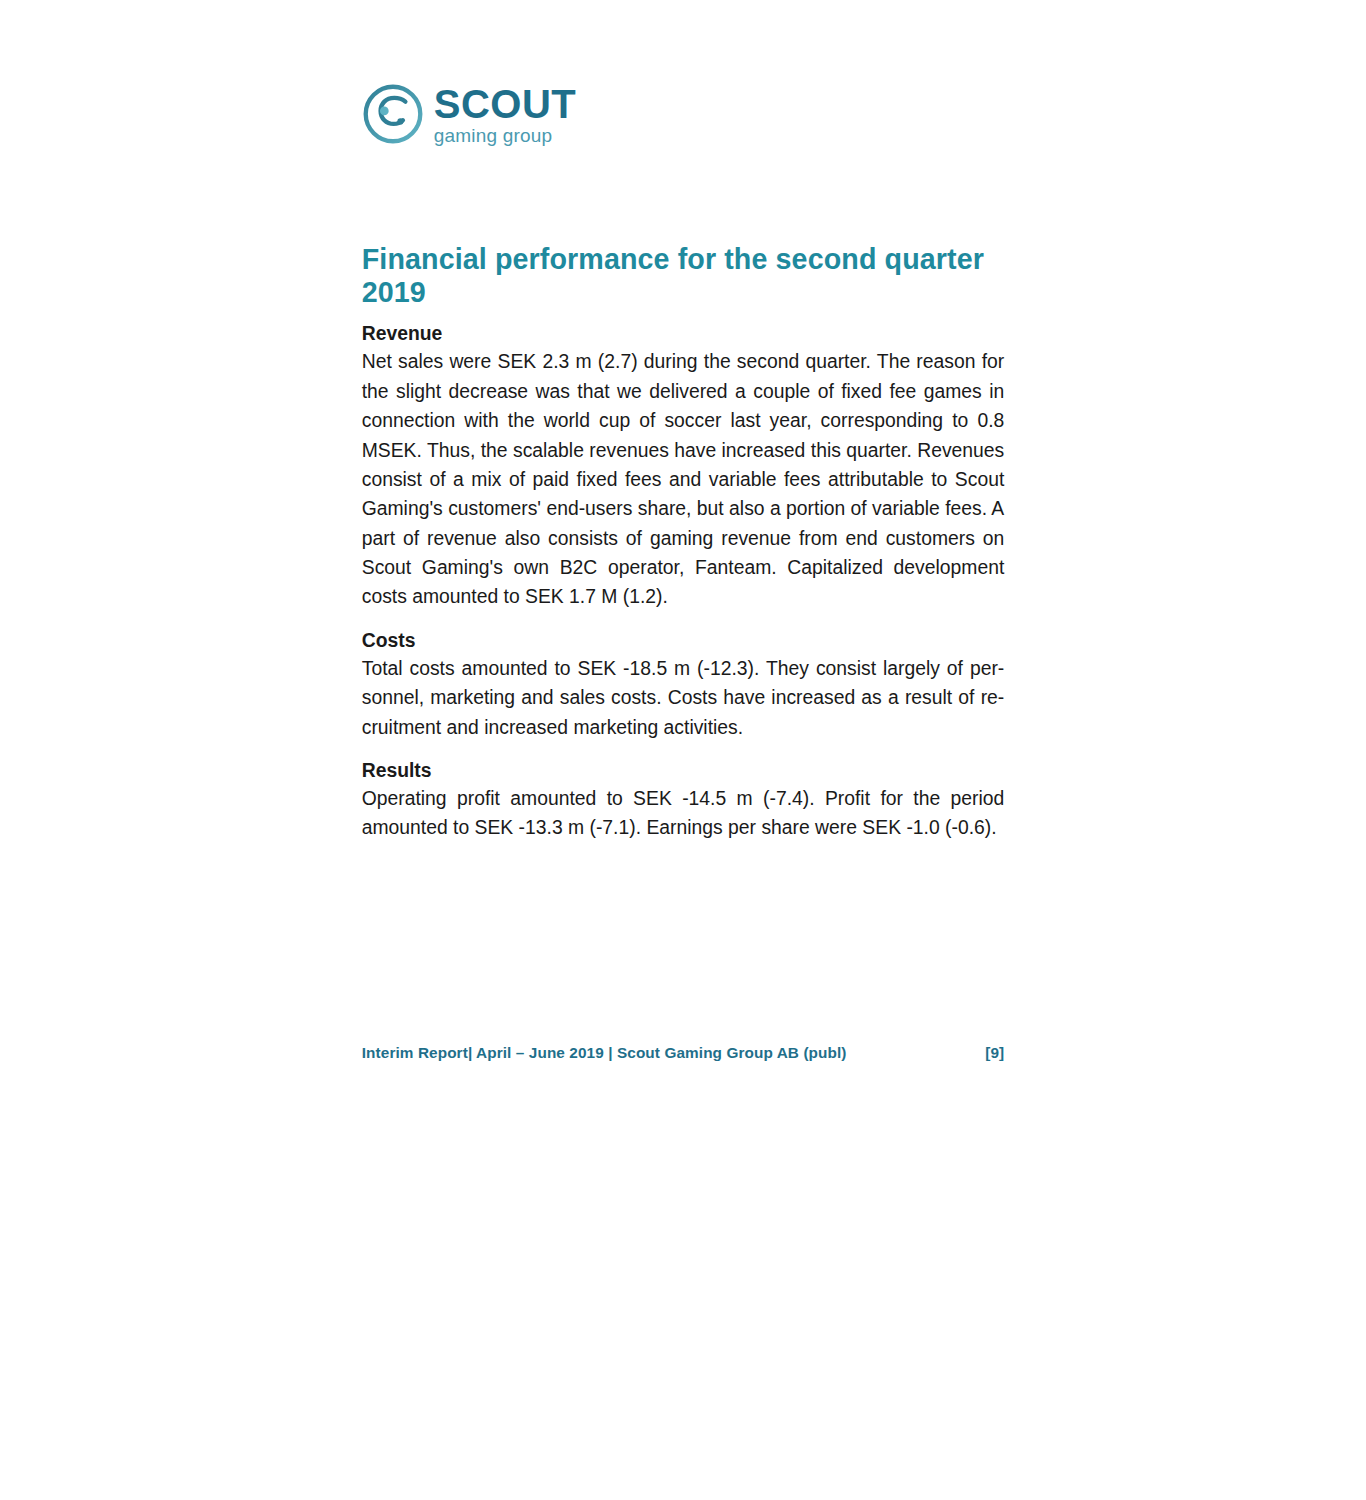SCOUT gaming group
Financial performance for the second quarter 2019
Revenue
Net sales were SEK 2.3 m (2.7) during the second quarter. The reason for the slight decrease was that we delivered a couple of fixed fee games in connection with the world cup of soccer last year, corresponding to 0.8 MSEK. Thus, the scalable revenues have increased this quarter. Revenues consist of a mix of paid fixed fees and variable fees attributable to Scout Gaming's customers' end-users share, but also a portion of variable fees. A part of revenue also consists of gaming revenue from end customers on Scout Gaming's own B2C operator, Fanteam. Capitalized development costs amounted to SEK 1.7 M (1.2).
Costs
Total costs amounted to SEK -18.5 m (-12.3). They consist largely of personnel, marketing and sales costs. Costs have increased as a result of recruitment and increased marketing activities.
Results
Operating profit amounted to SEK -14.5 m (-7.4). Profit for the period amounted to SEK -13.3 m (-7.1). Earnings per share were SEK -1.0 (-0.6).
Interim Report| April – June 2019 | Scout Gaming Group AB (publ)
[9]